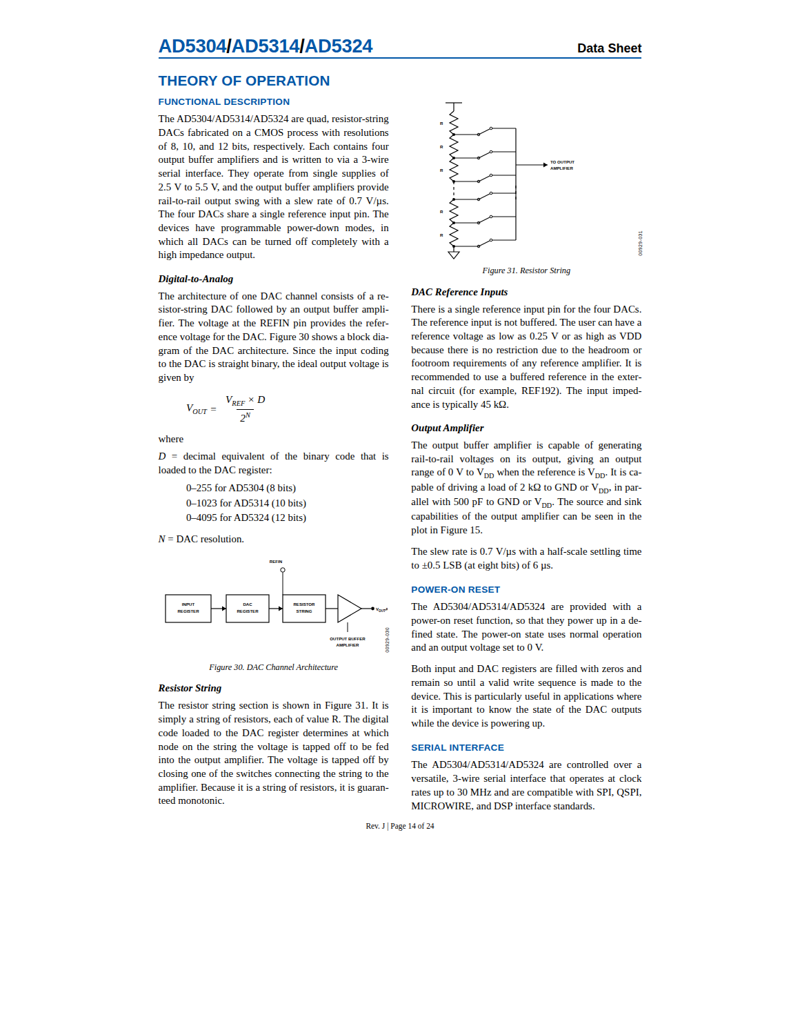AD5304/AD5314/AD5324
Data Sheet
THEORY OF OPERATION
FUNCTIONAL DESCRIPTION
The AD5304/AD5314/AD5324 are quad, resistor-string DACs fabricated on a CMOS process with resolutions of 8, 10, and 12 bits, respectively. Each contains four output buffer amplifiers and is written to via a 3-wire serial interface. They operate from single supplies of 2.5 V to 5.5 V, and the output buffer amplifiers provide rail-to-rail output swing with a slew rate of 0.7 V/µs. The four DACs share a single reference input pin. The devices have pro­grammable power-down modes, in which all DACs can be turned off completely with a high impedance output.
Digital-to-Analog
The architecture of one DAC channel consists of a resistor-string DAC followed by an output buffer amplifier. The voltage at the REFIN pin provides the reference voltage for the DAC. Figure 30 shows a block diagram of the DAC architecture. Since the input coding to the DAC is straight binary, the ideal output voltage is given by
VOUT = VREF × D 2N
where
D = decimal equivalent of the binary code that is loaded to the DAC register:
0–255 for AD5304 (8 bits)
0–1023 for AD5314 (10 bits)
0–4095 for AD5324 (12 bits)
N = DAC resolution.
REFIN INPUT REGISTER DAC REGISTER RESISTOR STRING VOUTA OUTPUT BUFFER AMPLIFIER 00929-030
Figure 30. DAC Channel Architecture
Resistor String
The resistor string section is shown in Figure 31. It is simply a string of resistors, each of value R. The digital code loaded to the DAC register determines at which node on the string the voltage is tapped off to be fed into the output amplifier. The voltage is tapped off by closing one of the switches connecting the string to the amplifier. Because it is a string of resistors, it is guaranteed monotonic.
R R R TO OUTPUT AMPLIFIER R R 00929-031
Figure 31. Resistor String
DAC Reference Inputs
There is a single reference input pin for the four DACs. The reference input is not buffered. The user can have a reference voltage as low as 0.25 V or as high as VDD because there is no restriction due to the headroom or footroom requirements of any reference amplifier. It is recommended to use a buffered reference in the external circuit (for example, REF192). The input impedance is typically 45 kΩ.
Output Amplifier
The output buffer amplifier is capable of generating rail-to-rail voltages on its output, giving an output range of 0 V to VDD when the reference is VDD. It is capable of driving a load of 2 kΩ to GND or VDD, in parallel with 500 pF to GND or VDD. The source and sink capabilities of the output amplifier can be seen in the plot in Figure 15.
The slew rate is 0.7 V/µs with a half-scale settling time to ±0.5 LSB (at eight bits) of 6 µs.
POWER-ON RESET
The AD5304/AD5314/AD5324 are provided with a power-on reset function, so that they power up in a defined state. The power-on state uses normal operation and an output voltage set to 0 V.
Both input and DAC registers are filled with zeros and remain so until a valid write sequence is made to the device. This is particularly useful in applications where it is important to know the state of the DAC outputs while the device is powering up.
SERIAL INTERFACE
The AD5304/AD5314/AD5324 are controlled over a versatile, 3-wire serial interface that operates at clock rates up to 30 MHz and are compatible with SPI, QSPI, MICROWIRE, and DSP interface standards.
Rev. J | Page 14 of 24